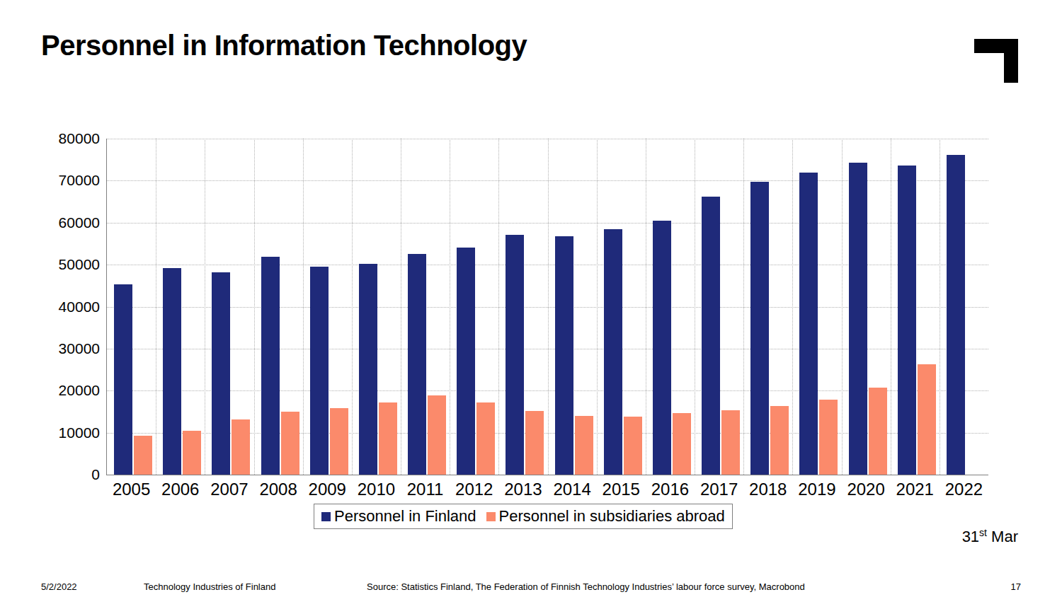Personnel in Information Technology
80000
70000
60000
50000
40000
30000
20000
10000
0
2005
2006
2007
2008
2009
2010
2011
2012
2013
2014
2015
2016
2017
2018
2019
2020
2021
2022
Personnel in Finland Personnel in subsidiaries abroad
31st Mar
5/2/2022 Technology Industries of Finland Source: Statistics Finland, The Federation of Finnish Technology Industries’ labour force survey, Macrobond 17